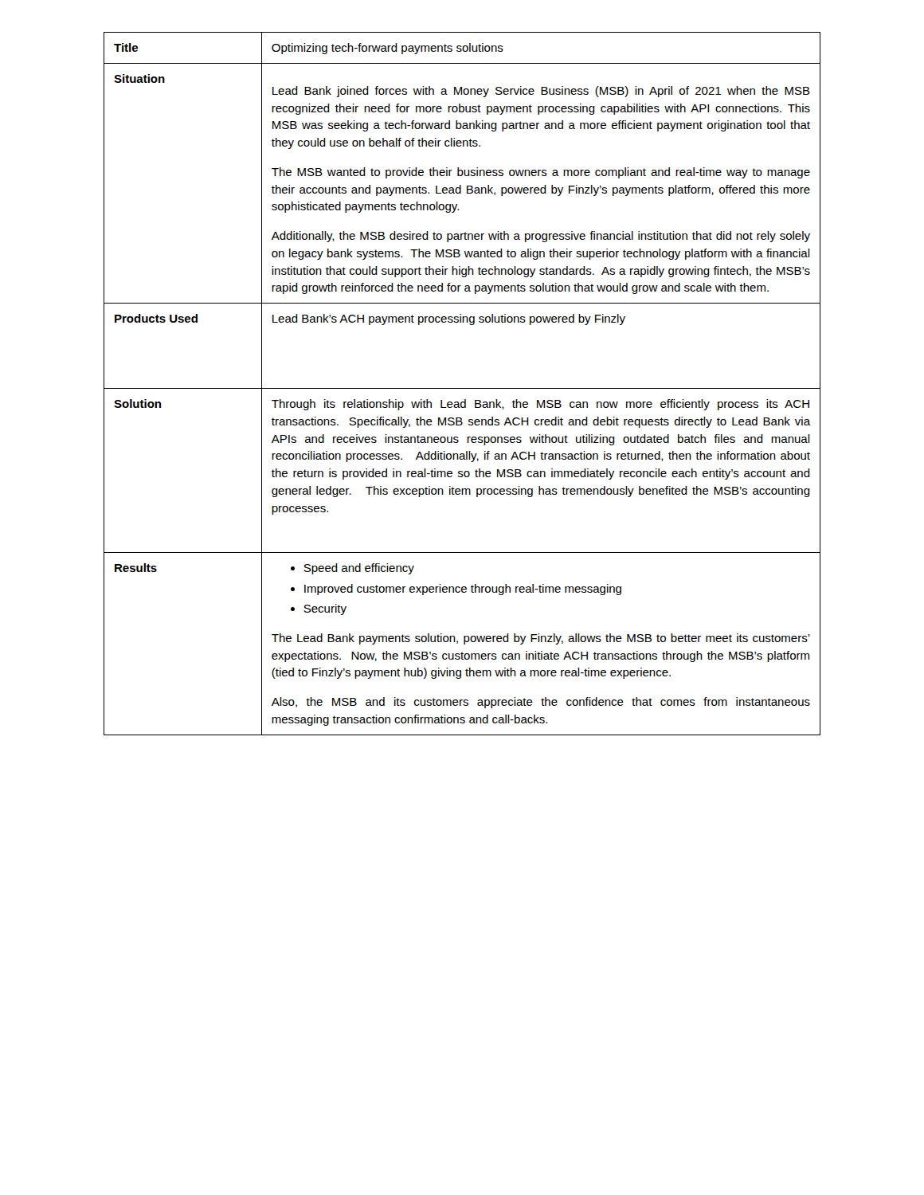| Title | Optimizing tech-forward payments solutions |
| Situation | Lead Bank joined forces with a Money Service Business (MSB) in April of 2021 when the MSB recognized their need for more robust payment processing capabilities with API connections. This MSB was seeking a tech-forward banking partner and a more efficient payment origination tool that they could use on behalf of their clients. The MSB wanted to provide their business owners a more compliant and real-time way to manage their accounts and payments. Lead Bank, powered by Finzly’s payments platform, offered this more sophisticated payments technology. Additionally, the MSB desired to partner with a progressive financial institution that did not rely solely on legacy bank systems. The MSB wanted to align their superior technology platform with a financial institution that could support their high technology standards. As a rapidly growing fintech, the MSB’s rapid growth reinforced the need for a payments solution that would grow and scale with them. |
| Products Used | Lead Bank’s ACH payment processing solutions powered by Finzly |
| Solution | Through its relationship with Lead Bank, the MSB can now more efficiently process its ACH transactions. Specifically, the MSB sends ACH credit and debit requests directly to Lead Bank via APIs and receives instantaneous responses without utilizing outdated batch files and manual reconciliation processes. Additionally, if an ACH transaction is returned, then the information about the return is provided in real-time so the MSB can immediately reconcile each entity’s account and general ledger. This exception item processing has tremendously benefited the MSB’s accounting processes. |
| Results | Speed and efficiency Improved customer experience through real-time messaging Security The Lead Bank payments solution, powered by Finzly, allows the MSB to better meet its customers’ expectations. Now, the MSB’s customers can initiate ACH transactions through the MSB’s platform (tied to Finzly’s payment hub) giving them with a more real-time experience. Also, the MSB and its customers appreciate the confidence that comes from instantaneous messaging transaction confirmations and call-backs. |